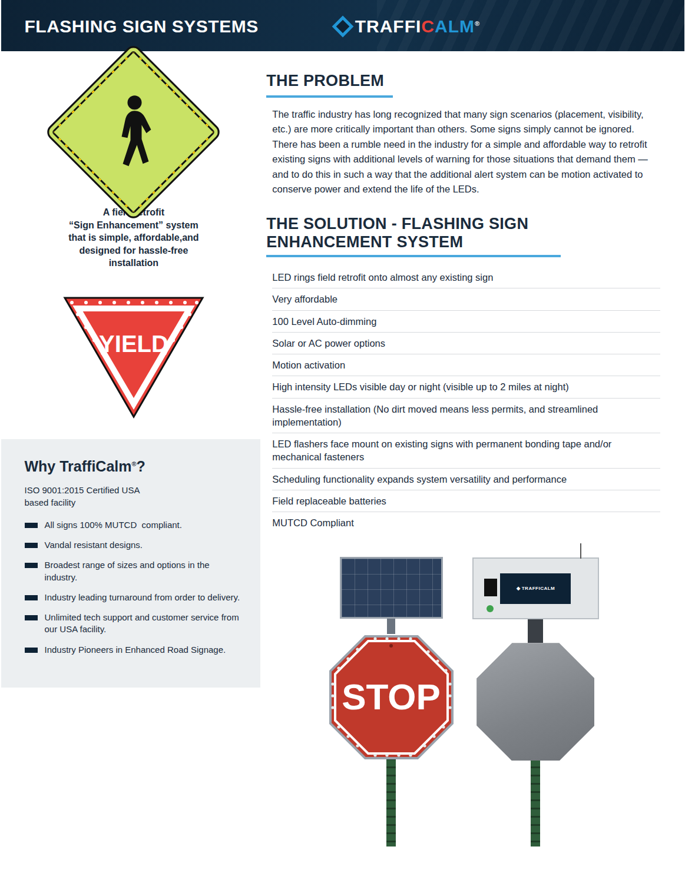Flashing Sign Systems
TRAFFI CALM®
A field retrofit
“Sign Enhancement” system
that is simple, affordable,and
designed for hassle-free
installation
YIELD
Why TraffiCalm®?
ISO 9001:2015 Certified USA
based facility
All signs 100% MUTCD compliant.
Vandal resistant designs.
Broadest range of sizes and options in the industry.
Industry leading turnaround from order to delivery.
Unlimited tech support and customer service from our USA facility.
Industry Pioneers in Enhanced Road Signage.
The Problem
The traffic industry has long recognized that many sign scenarios (placement, visibility, etc.) are more critically important than others. Some signs simply cannot be ignored. There has been a rumble need in the industry for a simple and affordable way to retrofit existing signs with additional levels of warning for those situations that demand them — and to do this in such a way that the additional alert system can be motion activated to conserve power and extend the life of the LEDs.
The Solution - Flashing Sign
Enhancement System
LED rings field retrofit onto almost any existing sign
Very affordable
100 Level Auto-dimming
Solar or AC power options
Motion activation
High intensity LEDs visible day or night (visible up to 2 miles at night)
Hassle-free installation (No dirt moved means less permits, and streamlined implementation)
LED flashers face mount on existing signs with permanent bonding tape and/or mechanical fasteners
Scheduling functionality expands system versatility and performance
Field replaceable batteries
MUTCD Compliant
STOP
◆ TRAFFICALM